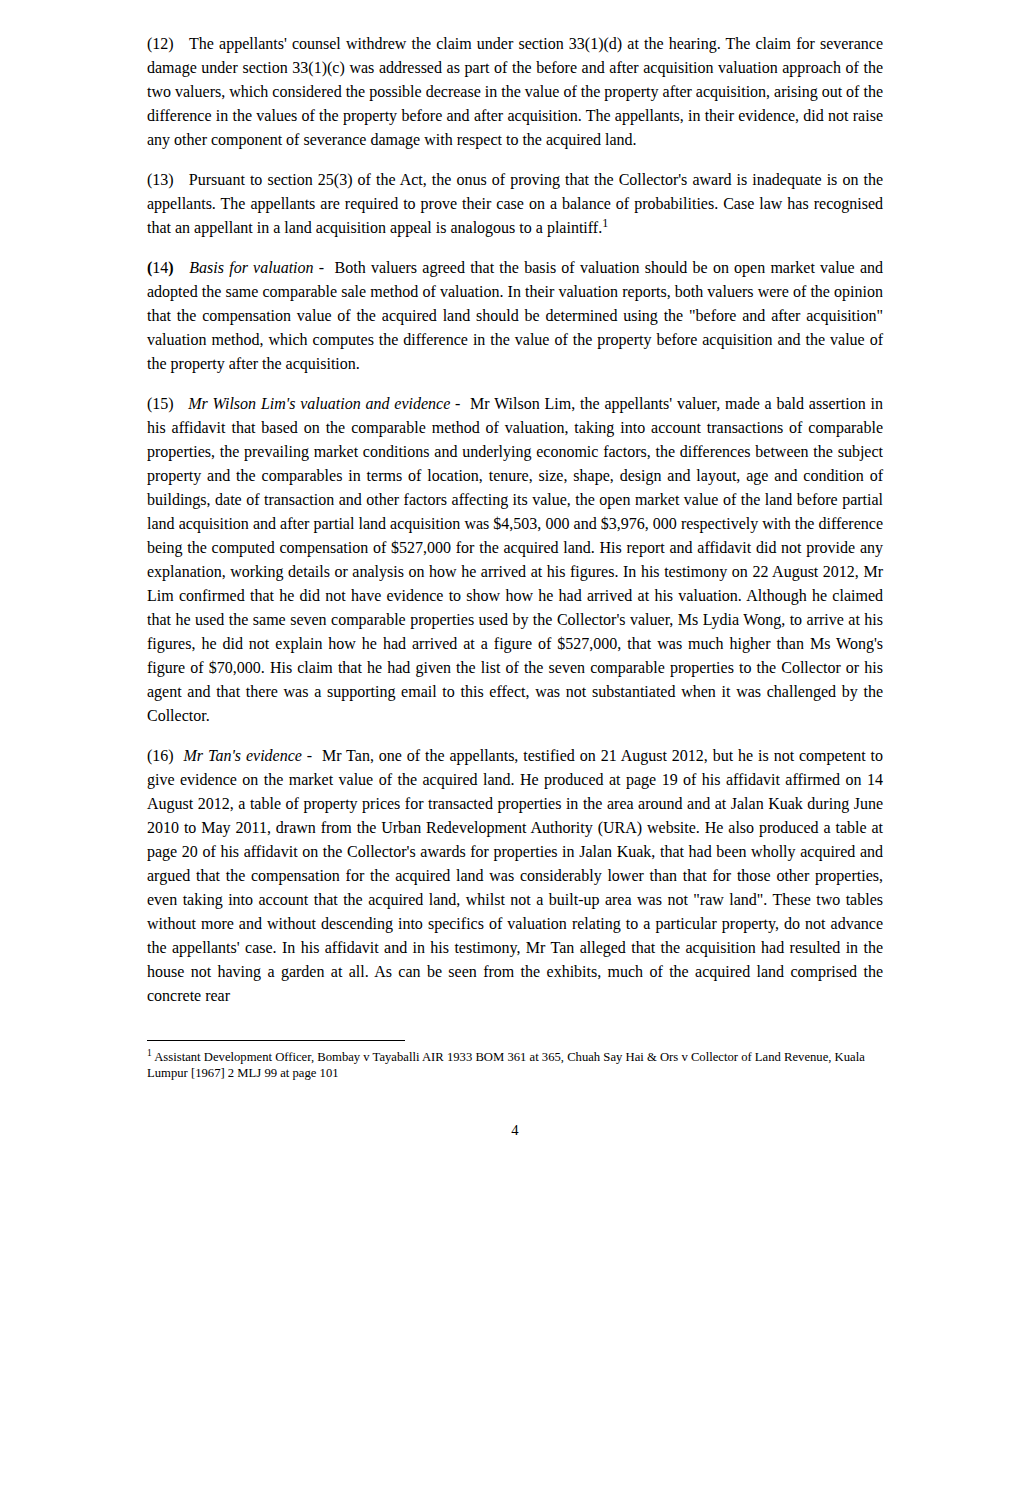(12) The appellants' counsel withdrew the claim under section 33(1)(d) at the hearing. The claim for severance damage under section 33(1)(c) was addressed as part of the before and after acquisition valuation approach of the two valuers, which considered the possible decrease in the value of the property after acquisition, arising out of the difference in the values of the property before and after acquisition. The appellants, in their evidence, did not raise any other component of severance damage with respect to the acquired land.
(13) Pursuant to section 25(3) of the Act, the onus of proving that the Collector's award is inadequate is on the appellants. The appellants are required to prove their case on a balance of probabilities. Case law has recognised that an appellant in a land acquisition appeal is analogous to a plaintiff.1
(14) Basis for valuation - Both valuers agreed that the basis of valuation should be on open market value and adopted the same comparable sale method of valuation. In their valuation reports, both valuers were of the opinion that the compensation value of the acquired land should be determined using the "before and after acquisition" valuation method, which computes the difference in the value of the property before acquisition and the value of the property after the acquisition.
(15) Mr Wilson Lim's valuation and evidence - Mr Wilson Lim, the appellants' valuer, made a bald assertion in his affidavit that based on the comparable method of valuation, taking into account transactions of comparable properties, the prevailing market conditions and underlying economic factors, the differences between the subject property and the comparables in terms of location, tenure, size, shape, design and layout, age and condition of buildings, date of transaction and other factors affecting its value, the open market value of the land before partial land acquisition and after partial land acquisition was $4,503, 000 and $3,976, 000 respectively with the difference being the computed compensation of $527,000 for the acquired land. His report and affidavit did not provide any explanation, working details or analysis on how he arrived at his figures. In his testimony on 22 August 2012, Mr Lim confirmed that he did not have evidence to show how he had arrived at his valuation. Although he claimed that he used the same seven comparable properties used by the Collector's valuer, Ms Lydia Wong, to arrive at his figures, he did not explain how he had arrived at a figure of $527,000, that was much higher than Ms Wong's figure of $70,000. His claim that he had given the list of the seven comparable properties to the Collector or his agent and that there was a supporting email to this effect, was not substantiated when it was challenged by the Collector.
(16) Mr Tan's evidence - Mr Tan, one of the appellants, testified on 21 August 2012, but he is not competent to give evidence on the market value of the acquired land. He produced at page 19 of his affidavit affirmed on 14 August 2012, a table of property prices for transacted properties in the area around and at Jalan Kuak during June 2010 to May 2011, drawn from the Urban Redevelopment Authority (URA) website. He also produced a table at page 20 of his affidavit on the Collector's awards for properties in Jalan Kuak, that had been wholly acquired and argued that the compensation for the acquired land was considerably lower than that for those other properties, even taking into account that the acquired land, whilst not a built-up area was not "raw land". These two tables without more and without descending into specifics of valuation relating to a particular property, do not advance the appellants' case. In his affidavit and in his testimony, Mr Tan alleged that the acquisition had resulted in the house not having a garden at all. As can be seen from the exhibits, much of the acquired land comprised the concrete rear
1 Assistant Development Officer, Bombay v Tayaballi AIR 1933 BOM 361 at 365, Chuah Say Hai & Ors v Collector of Land Revenue, Kuala Lumpur [1967] 2 MLJ 99 at page 101
4